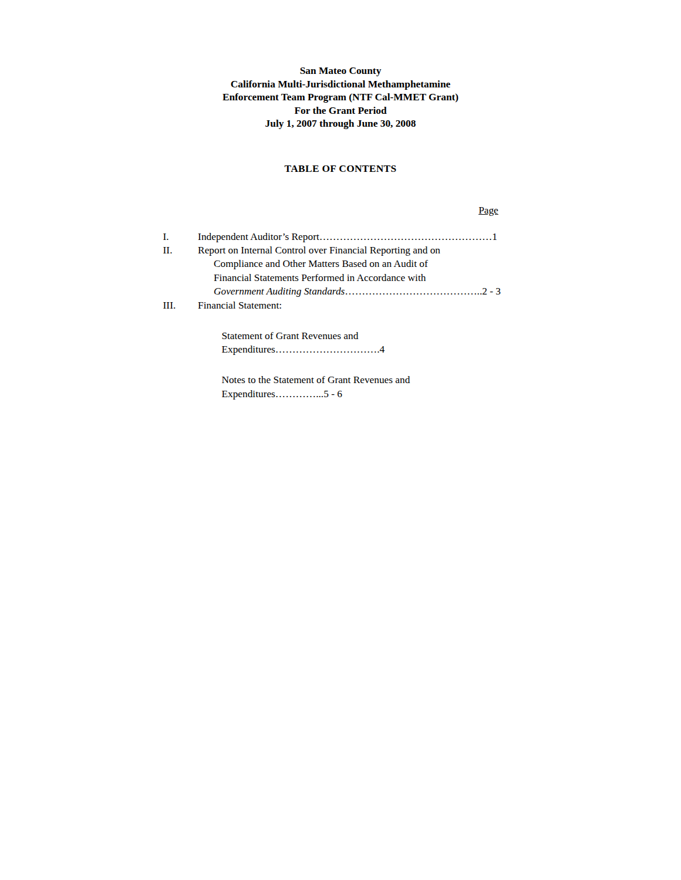San Mateo County
California Multi-Jurisdictional Methamphetamine
Enforcement Team Program (NTF Cal-MMET Grant)
For the Grant Period
July 1, 2007 through June 30, 2008
TABLE OF CONTENTS
Page
| I. | Independent Auditor’s Report……………………………………………1 |
| II. | Report on Internal Control over Financial Reporting and on Compliance and Other Matters Based on an Audit of Financial Statements Performed in Accordance with Government Auditing Standards …………………………………..2 - 3 |
| III. | Financial Statement: Statement of Grant Revenues and Expenditures………………………….4 Notes to the Statement of Grant Revenues and Expenditures…………...5 - 6 |